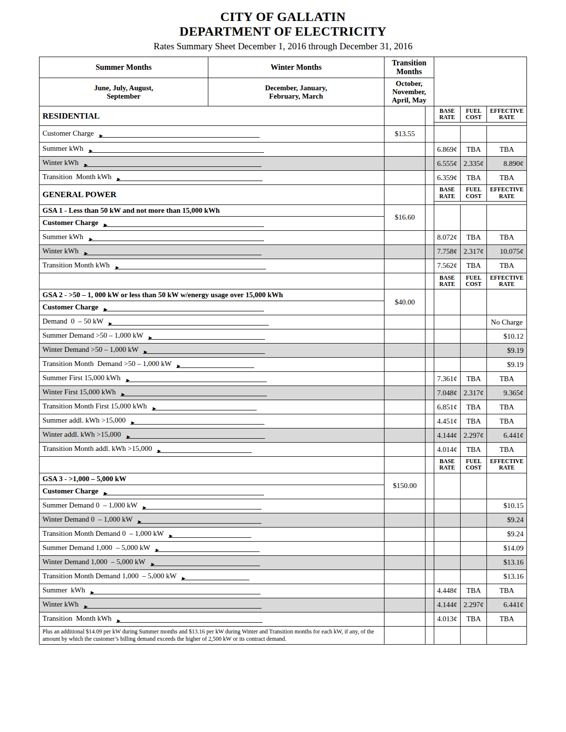CITY OF GALLATIN
DEPARTMENT OF ELECTRICITY
Rates Summary Sheet December 1, 2016 through December 31, 2016
| Summer Months | Winter Months | Transition Months | | | |
| --- | --- | --- | --- | --- | --- |
| June, July, August, September | December, January, February, March | October, November, April, May | | | |
| RESIDENTIAL | | | BASE RATE | FUEL COST | EFFECTIVE RATE |
| Customer Charge | $13.55 | | | | |
| Summer kWh | | | 6.869¢ | TBA | TBA |
| Winter kWh | | | 6.555¢ | 2.335¢ | 8.890¢ |
| Transition Month kWh | | | 6.359¢ | TBA | TBA |
| GENERAL POWER | | | BASE RATE | FUEL COST | EFFECTIVE RATE |
| GSA 1 - Less than 50 kW and not more than 15,000 kWh | $16.60 | | | | |
| Customer Charge |
| Summer kWh | | | 8.072¢ | TBA | TBA |
| Winter kWh | | | 7.758¢ | 2.317¢ | 10.075¢ |
| Transition Month kWh | | | 7.562¢ | TBA | TBA |
| | | | BASE RATE | FUEL COST | EFFECTIVE RATE |
| GSA 2 - >50 – 1, 000 kW or less than 50 kW w/energy usage over 15,000 kWh | $40.00 | | | | |
| Customer Charge |
| Demand 0 – 50 kW | | | | | No Charge |
| Summer Demand >50 – 1,000 kW | | | | | $10.12 |
| Winter Demand >50 – 1,000 kW | | | | | $9.19 |
| Transition Month Demand >50 – 1,000 kW | | | | | $9.19 |
| Summer First 15,000 kWh | | | 7.361¢ | TBA | TBA |
| Winter First 15,000 kWh | | | 7.048¢ | 2.317¢ | 9.365¢ |
| Transition Month First 15,000 kWh | | | 6.851¢ | TBA | TBA |
| Summer addl. kWh >15,000 | | | 4.451¢ | TBA | TBA |
| Winter addl. kWh >15,000 | | | 4.144¢ | 2.297¢ | 6.441¢ |
| Transition Month addl. kWh >15,000 | | | 4.014¢ | TBA | TBA |
| | | | BASE RATE | FUEL COST | EFFECTIVE RATE |
| GSA 3 - >1,000 – 5,000 kW | $150.00 | | | | |
| Customer Charge |
| Summer Demand 0 – 1,000 kW | | | | | $10.15 |
| Winter Demand 0 – 1,000 kW | | | | | $9.24 |
| Transition Month Demand 0 – 1,000 kW | | | | | $9.24 |
| Summer Demand 1,000 – 5,000 kW | | | | | $14.09 |
| Winter Demand 1,000 – 5,000 kW | | | | | $13.16 |
| Transition Month Demand 1,000 – 5,000 kW | | | | | $13.16 |
| Summer kWh | | | 4.448¢ | TBA | TBA |
| Winter kWh | | | 4.144¢ | 2.297¢ | 6.441¢ |
| Transition Month kWh | | | 4.013¢ | TBA | TBA |
| Plus an additional $14.09 per kW during Summer months and $13.16 per kW during Winter and Transition months for each kW, if any, of the amount by which the customer’s billing demand exceeds the higher of 2,500 kW or its contract demand. | | | | | |